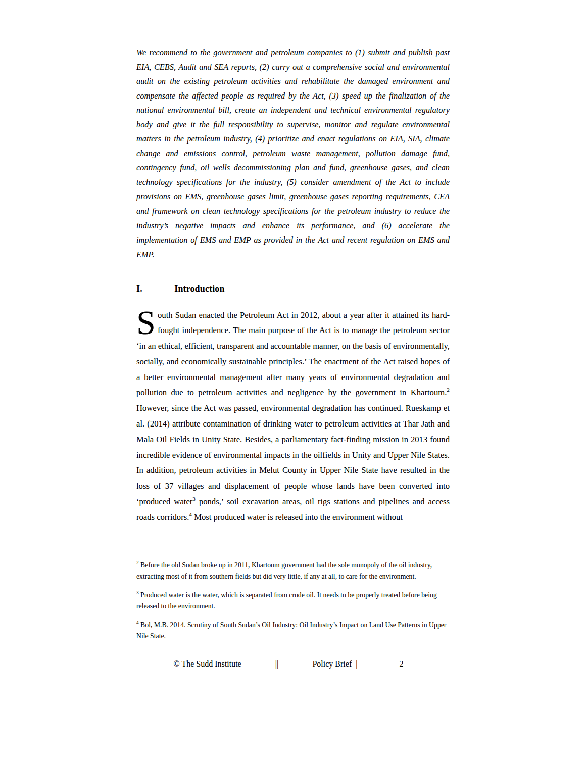We recommend to the government and petroleum companies to (1) submit and publish past EIA, CEBS, Audit and SEA reports, (2) carry out a comprehensive social and environmental audit on the existing petroleum activities and rehabilitate the damaged environment and compensate the affected people as required by the Act, (3) speed up the finalization of the national environmental bill, create an independent and technical environmental regulatory body and give it the full responsibility to supervise, monitor and regulate environmental matters in the petroleum industry, (4) prioritize and enact regulations on EIA, SIA, climate change and emissions control, petroleum waste management, pollution damage fund, contingency fund, oil wells decommissioning plan and fund, greenhouse gases, and clean technology specifications for the industry, (5) consider amendment of the Act to include provisions on EMS, greenhouse gases limit, greenhouse gases reporting requirements, CEA and framework on clean technology specifications for the petroleum industry to reduce the industry’s negative impacts and enhance its performance, and (6) accelerate the implementation of EMS and EMP as provided in the Act and recent regulation on EMS and EMP.
I. Introduction
South Sudan enacted the Petroleum Act in 2012, about a year after it attained its hard-fought independence. The main purpose of the Act is to manage the petroleum sector ‘in an ethical, efficient, transparent and accountable manner, on the basis of environmentally, socially, and economically sustainable principles.’ The enactment of the Act raised hopes of a better environmental management after many years of environmental degradation and pollution due to petroleum activities and negligence by the government in Khartoum.2 However, since the Act was passed, environmental degradation has continued. Rueskamp et al. (2014) attribute contamination of drinking water to petroleum activities at Thar Jath and Mala Oil Fields in Unity State. Besides, a parliamentary fact-finding mission in 2013 found incredible evidence of environmental impacts in the oilfields in Unity and Upper Nile States. In addition, petroleum activities in Melut County in Upper Nile State have resulted in the loss of 37 villages and displacement of people whose lands have been converted into ‘produced water3 ponds,’ soil excavation areas, oil rigs stations and pipelines and access roads corridors.4 Most produced water is released into the environment without
2 Before the old Sudan broke up in 2011, Khartoum government had the sole monopoly of the oil industry, extracting most of it from southern fields but did very little, if any at all, to care for the environment.
3 Produced water is the water, which is separated from crude oil. It needs to be properly treated before being released to the environment.
4 Bol, M.B. 2014. Scrutiny of South Sudan’s Oil Industry: Oil Industry’s Impact on Land Use Patterns in Upper Nile State.
© The Sudd Institute || Policy Brief | 2